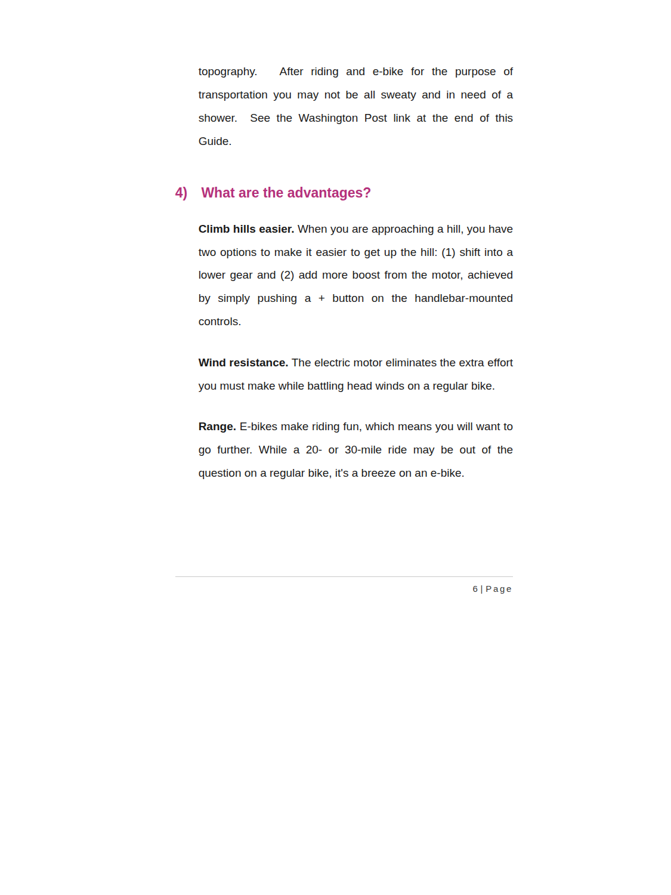topography. After riding and e-bike for the purpose of transportation you may not be all sweaty and in need of a shower. See the Washington Post link at the end of this Guide.
4) What are the advantages?
Climb hills easier. When you are approaching a hill, you have two options to make it easier to get up the hill: (1) shift into a lower gear and (2) add more boost from the motor, achieved by simply pushing a + button on the handlebar-mounted controls.
Wind resistance. The electric motor eliminates the extra effort you must make while battling head winds on a regular bike.
Range. E-bikes make riding fun, which means you will want to go further. While a 20- or 30-mile ride may be out of the question on a regular bike, it's a breeze on an e-bike.
6 | Page